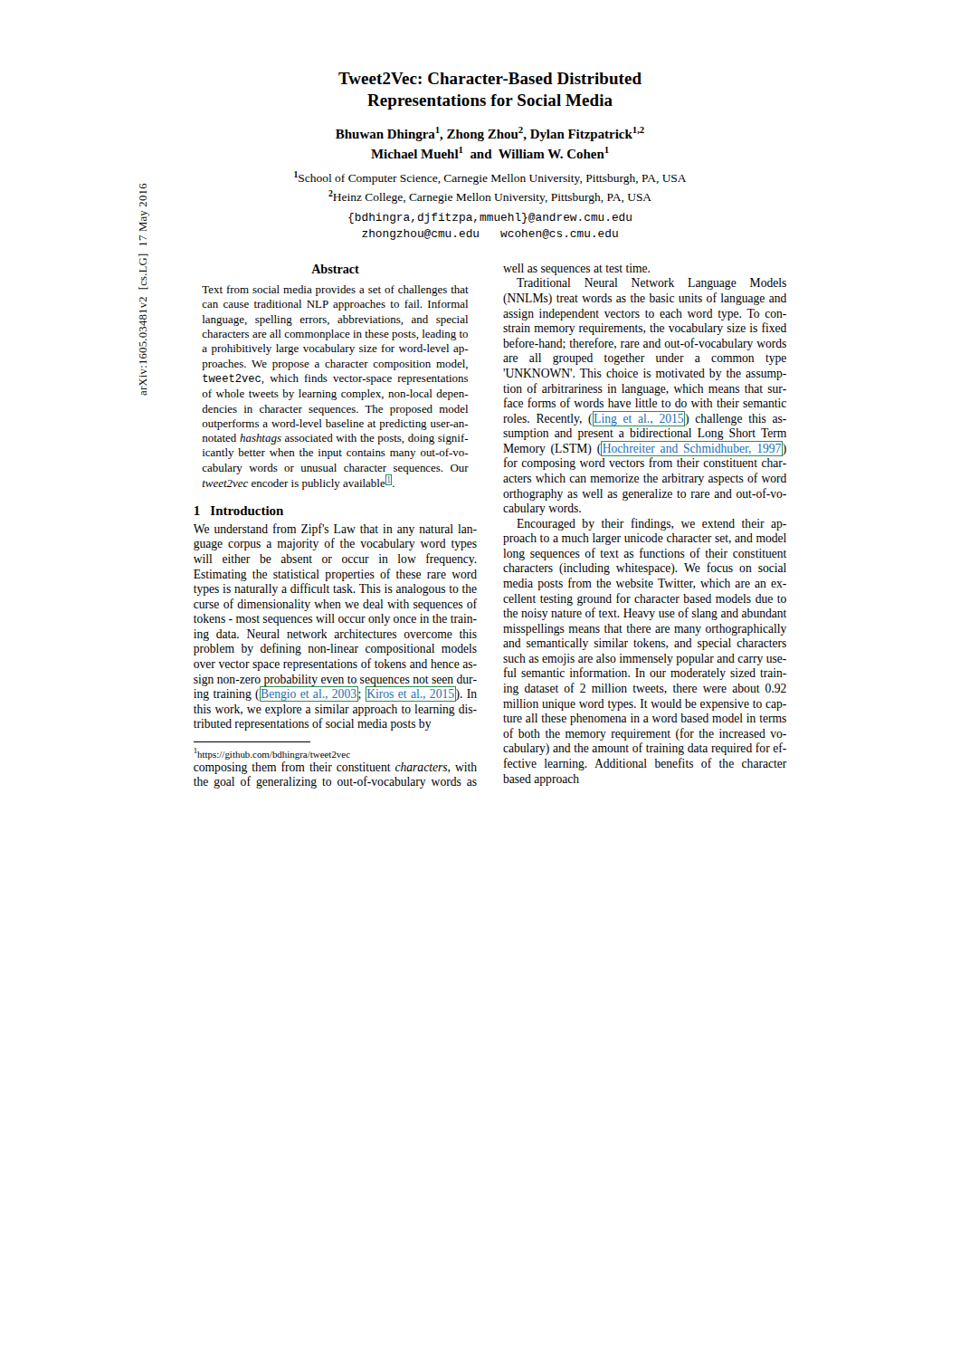arXiv:1605.03481v2 [cs.LG] 17 May 2016
Tweet2Vec: Character-Based Distributed
Representations for Social Media
Bhuwan Dhingra1, Zhong Zhou2, Dylan Fitzpatrick1,2
Michael Muehl1 and William W. Cohen1
1School of Computer Science, Carnegie Mellon University, Pittsburgh, PA, USA
2Heinz College, Carnegie Mellon University, Pittsburgh, PA, USA
{bdhingra,djfitzpa,mmuehl}@andrew.cmu.edu
zhongzhou@cmu.edu wcohen@cs.cmu.edu
Abstract
Text from social media provides a set of challenges that can cause traditional NLP approaches to fail. Informal language, spelling errors, abbreviations, and special characters are all commonplace in these posts, leading to a prohibitively large vocabulary size for word-level approaches. We propose a character composition model, tweet2vec, which finds vector-space representations of whole tweets by learning complex, non-local dependencies in character sequences. The proposed model outperforms a word-level baseline at predicting user-annotated hashtags associated with the posts, doing significantly better when the input contains many out-of-vocabulary words or unusual character sequences. Our tweet2vec encoder is publicly available1.
1 Introduction
We understand from Zipf's Law that in any natural language corpus a majority of the vocabulary word types will either be absent or occur in low frequency. Estimating the statistical properties of these rare word types is naturally a difficult task. This is analogous to the curse of dimensionality when we deal with sequences of tokens - most sequences will occur only once in the training data. Neural network architectures overcome this problem by defining non-linear compositional models over vector space representations of tokens and hence assign non-zero probability even to sequences not seen during training (Bengio et al., 2003; Kiros et al., 2015). In this work, we explore a similar approach to learning distributed representations of social media posts by
1https://github.com/bdhingra/tweet2vec
composing them from their constituent characters, with the goal of generalizing to out-of-vocabulary words as well as sequences at test time.
Traditional Neural Network Language Models (NNLMs) treat words as the basic units of language and assign independent vectors to each word type. To constrain memory requirements, the vocabulary size is fixed before-hand; therefore, rare and out-of-vocabulary words are all grouped together under a common type 'UNKNOWN'. This choice is motivated by the assumption of arbitrariness in language, which means that surface forms of words have little to do with their semantic roles. Recently, (Ling et al., 2015) challenge this assumption and present a bidirectional Long Short Term Memory (LSTM) (Hochreiter and Schmidhuber, 1997) for composing word vectors from their constituent characters which can memorize the arbitrary aspects of word orthography as well as generalize to rare and out-of-vocabulary words.
Encouraged by their findings, we extend their approach to a much larger unicode character set, and model long sequences of text as functions of their constituent characters (including whitespace). We focus on social media posts from the website Twitter, which are an excellent testing ground for character based models due to the noisy nature of text. Heavy use of slang and abundant misspellings means that there are many orthographically and semantically similar tokens, and special characters such as emojis are also immensely popular and carry useful semantic information. In our moderately sized training dataset of 2 million tweets, there were about 0.92 million unique word types. It would be expensive to capture all these phenomena in a word based model in terms of both the memory requirement (for the increased vocabulary) and the amount of training data required for effective learning. Additional benefits of the character based approach